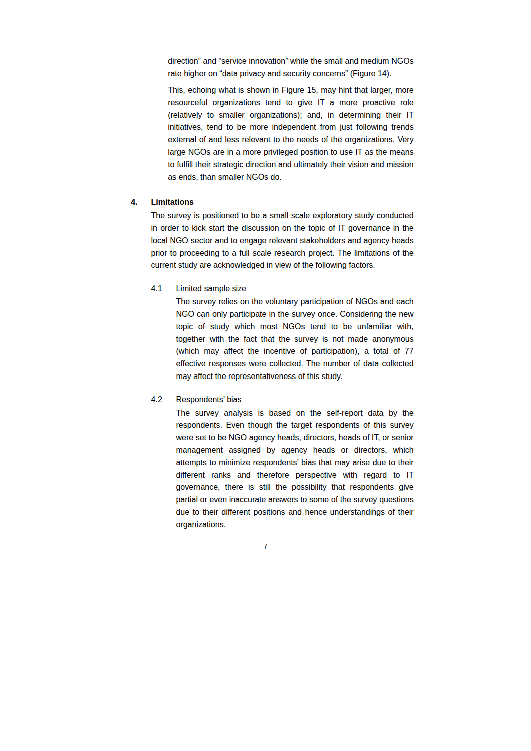direction” and “service innovation” while the small and medium NGOs rate higher on “data privacy and security concerns” (Figure 14).
This, echoing what is shown in Figure 15, may hint that larger, more resourceful organizations tend to give IT a more proactive role (relatively to smaller organizations); and, in determining their IT initiatives, tend to be more independent from just following trends external of and less relevant to the needs of the organizations. Very large NGOs are in a more privileged position to use IT as the means to fulfill their strategic direction and ultimately their vision and mission as ends, than smaller NGOs do.
4. Limitations
The survey is positioned to be a small scale exploratory study conducted in order to kick start the discussion on the topic of IT governance in the local NGO sector and to engage relevant stakeholders and agency heads prior to proceeding to a full scale research project. The limitations of the current study are acknowledged in view of the following factors.
4.1 Limited sample size
The survey relies on the voluntary participation of NGOs and each NGO can only participate in the survey once. Considering the new topic of study which most NGOs tend to be unfamiliar with, together with the fact that the survey is not made anonymous (which may affect the incentive of participation), a total of 77 effective responses were collected. The number of data collected may affect the representativeness of this study.
4.2 Respondents’ bias
The survey analysis is based on the self-report data by the respondents. Even though the target respondents of this survey were set to be NGO agency heads, directors, heads of IT, or senior management assigned by agency heads or directors, which attempts to minimize respondents’ bias that may arise due to their different ranks and therefore perspective with regard to IT governance, there is still the possibility that respondents give partial or even inaccurate answers to some of the survey questions due to their different positions and hence understandings of their organizations.
7